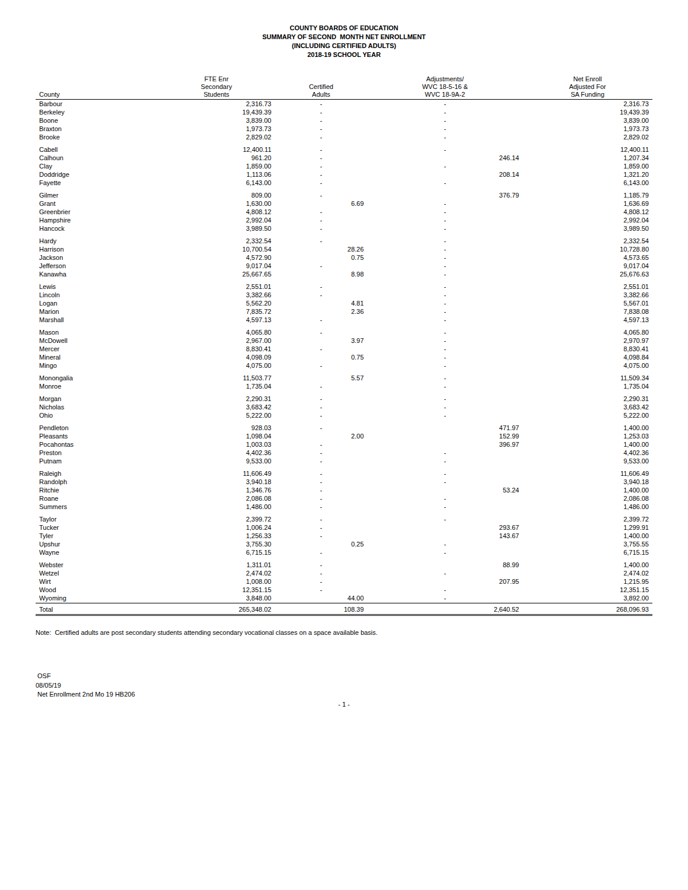COUNTY BOARDS OF EDUCATION
SUMMARY OF SECOND MONTH NET ENROLLMENT
(INCLUDING CERTIFIED ADULTS)
2018-19 SCHOOL YEAR
| | FTE Enr | | Adjustments/ | Net Enroll |
| --- | --- | --- | --- | --- |
| | Secondary | Certified | WVC 18-5-16 & | Adjusted For |
| County | Students | Adults | WVC 18-9A-2 | SA Funding |
| Barbour | 2,316.73 | - | - | 2,316.73 |
| Berkeley | 19,439.39 | - | - | 19,439.39 |
| Boone | 3,839.00 | - | - | 3,839.00 |
| Braxton | 1,973.73 | - | - | 1,973.73 |
| Brooke | 2,829.02 | - | - | 2,829.02 |
| Cabell | 12,400.11 | - | - | 12,400.11 |
| Calhoun | 961.20 | - | 246.14 | 1,207.34 |
| Clay | 1,859.00 | - | - | 1,859.00 |
| Doddridge | 1,113.06 | - | 208.14 | 1,321.20 |
| Fayette | 6,143.00 | - | - | 6,143.00 |
| Gilmer | 809.00 | - | 376.79 | 1,185.79 |
| Grant | 1,630.00 | 6.69 | - | 1,636.69 |
| Greenbrier | 4,808.12 | - | - | 4,808.12 |
| Hampshire | 2,992.04 | - | - | 2,992.04 |
| Hancock | 3,989.50 | - | - | 3,989.50 |
| Hardy | 2,332.54 | - | - | 2,332.54 |
| Harrison | 10,700.54 | 28.26 | - | 10,728.80 |
| Jackson | 4,572.90 | 0.75 | - | 4,573.65 |
| Jefferson | 9,017.04 | - | - | 9,017.04 |
| Kanawha | 25,667.65 | 8.98 | - | 25,676.63 |
| Lewis | 2,551.01 | - | - | 2,551.01 |
| Lincoln | 3,382.66 | - | - | 3,382.66 |
| Logan | 5,562.20 | 4.81 | - | 5,567.01 |
| Marion | 7,835.72 | 2.36 | - | 7,838.08 |
| Marshall | 4,597.13 | - | - | 4,597.13 |
| Mason | 4,065.80 | - | - | 4,065.80 |
| McDowell | 2,967.00 | 3.97 | - | 2,970.97 |
| Mercer | 8,830.41 | - | - | 8,830.41 |
| Mineral | 4,098.09 | 0.75 | - | 4,098.84 |
| Mingo | 4,075.00 | - | - | 4,075.00 |
| Monongalia | 11,503.77 | 5.57 | - | 11,509.34 |
| Monroe | 1,735.04 | - | - | 1,735.04 |
| Morgan | 2,290.31 | - | - | 2,290.31 |
| Nicholas | 3,683.42 | - | - | 3,683.42 |
| Ohio | 5,222.00 | - | - | 5,222.00 |
| Pendleton | 928.03 | - | 471.97 | 1,400.00 |
| Pleasants | 1,098.04 | 2.00 | 152.99 | 1,253.03 |
| Pocahontas | 1,003.03 | - | 396.97 | 1,400.00 |
| Preston | 4,402.36 | - | - | 4,402.36 |
| Putnam | 9,533.00 | - | - | 9,533.00 |
| Raleigh | 11,606.49 | - | - | 11,606.49 |
| Randolph | 3,940.18 | - | - | 3,940.18 |
| Ritchie | 1,346.76 | - | 53.24 | 1,400.00 |
| Roane | 2,086.08 | - | - | 2,086.08 |
| Summers | 1,486.00 | - | - | 1,486.00 |
| Taylor | 2,399.72 | - | - | 2,399.72 |
| Tucker | 1,006.24 | - | 293.67 | 1,299.91 |
| Tyler | 1,256.33 | - | 143.67 | 1,400.00 |
| Upshur | 3,755.30 | 0.25 | - | 3,755.55 |
| Wayne | 6,715.15 | - | - | 6,715.15 |
| Webster | 1,311.01 | - | 88.99 | 1,400.00 |
| Wetzel | 2,474.02 | - | - | 2,474.02 |
| Wirt | 1,008.00 | - | 207.95 | 1,215.95 |
| Wood | 12,351.15 | - | - | 12,351.15 |
| Wyoming | 3,848.00 | 44.00 | - | 3,892.00 |
| Total | 265,348.02 | 108.39 | 2,640.52 | 268,096.93 |
Note: Certified adults are post secondary students attending secondary vocational classes on a space available basis.
OSF
08/05/19
Net Enrollment 2nd Mo 19 HB206
- 1 -